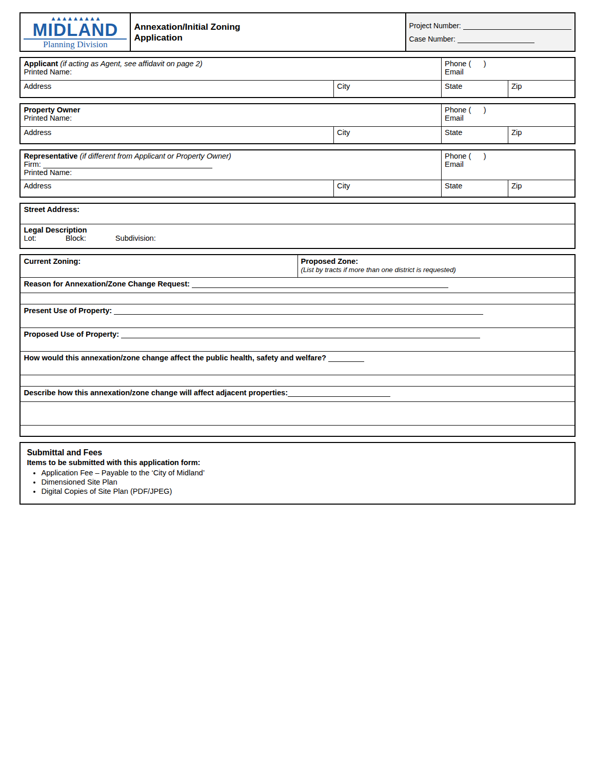| ▲▲▲▲▲▲▲▲▲ MIDLAND Planning Division | Annexation/Initial Zoning Application | Project Number: Case Number: |
| Applicant (if acting as Agent, see affidavit on page 2) Printed Name: | Phone ( ) Email |
| Address | City | State | Zip |
| Property Owner Printed Name: | Phone ( ) Email |
| Address | City | State | Zip |
| Representative (if different from Applicant or Property Owner) Firm: Printed Name: | Phone ( ) Email |
| Address | City | State | Zip |
| Street Address: |
| Legal Description Lot: Block: Subdivision: |
| Current Zoning: | Proposed Zone: (List by tracts if more than one district is requested) |
| Reason for Annexation/Zone Change Request: |
| Present Use of Property: |
| Proposed Use of Property: |
| How would this annexation/zone change affect the public health, safety and welfare? |
| Describe how this annexation/zone change will affect adjacent properties: |
Submittal and Fees
Items to be submitted with this application form:
Application Fee – Payable to the ‘City of Midland’
Dimensioned Site Plan
Digital Copies of Site Plan (PDF/JPEG)